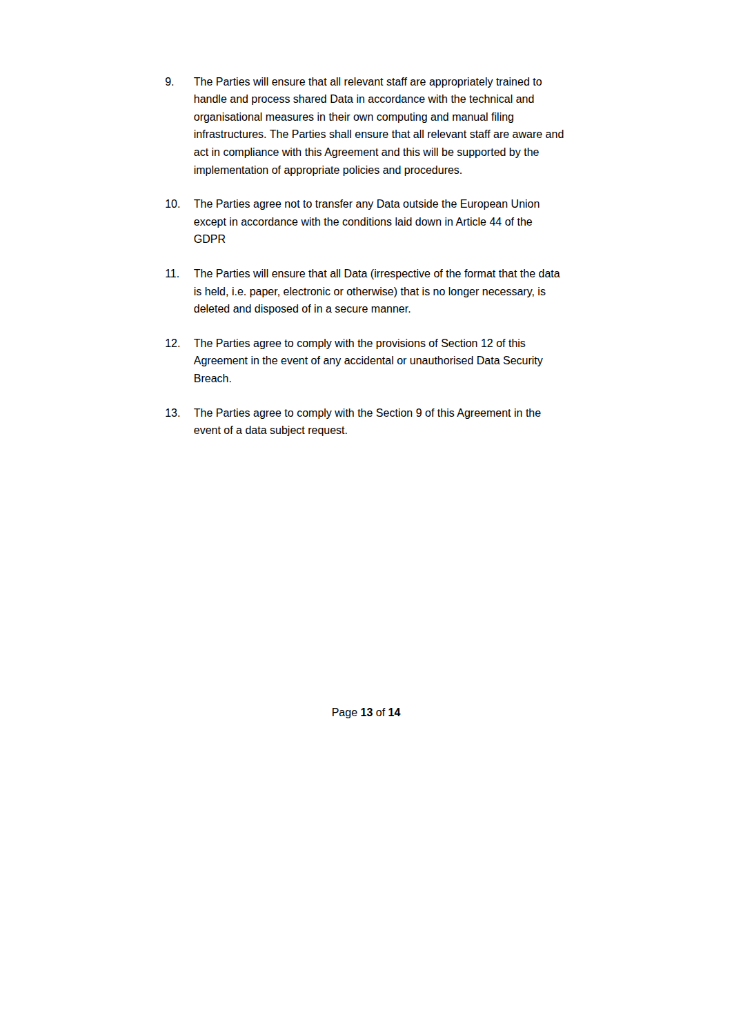9. The Parties will ensure that all relevant staff are appropriately trained to handle and process shared Data in accordance with the technical and organisational measures in their own computing and manual filing infrastructures. The Parties shall ensure that all relevant staff are aware and act in compliance with this Agreement and this will be supported by the implementation of appropriate policies and procedures.
10. The Parties agree not to transfer any Data outside the European Union except in accordance with the conditions laid down in Article 44 of the GDPR
11. The Parties will ensure that all Data (irrespective of the format that the data is held, i.e. paper, electronic or otherwise) that is no longer necessary, is deleted and disposed of in a secure manner.
12. The Parties agree to comply with the provisions of Section 12 of this Agreement in the event of any accidental or unauthorised Data Security Breach.
13. The Parties agree to comply with the Section 9 of this Agreement in the event of a data subject request.
Page 13 of 14